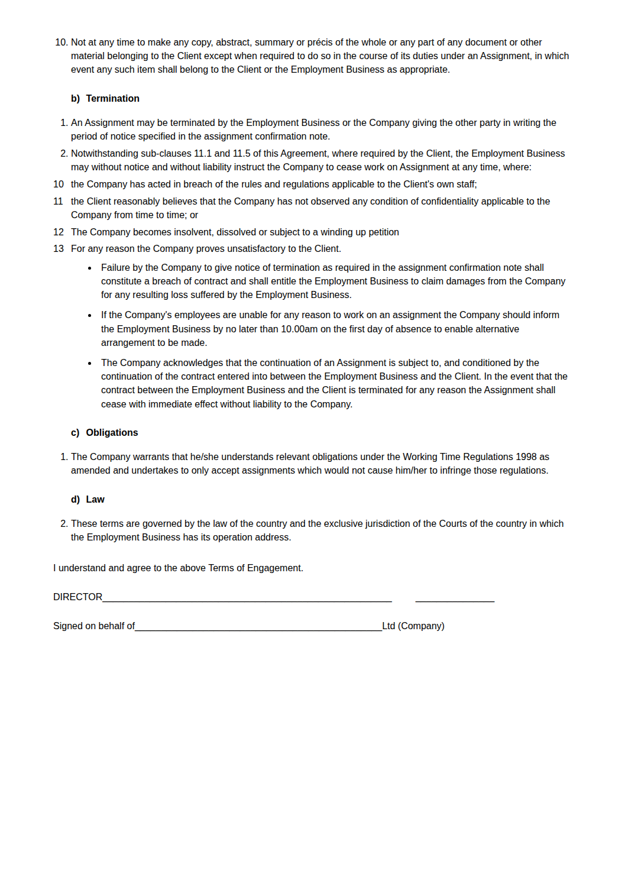Not at any time to make any copy, abstract, summary or précis of the whole or any part of any document or other material belonging to the Client except when required to do so in the course of its duties under an Assignment, in which event any such item shall belong to the Client or the Employment Business as appropriate.
b) Termination
An Assignment may be terminated by the Employment Business or the Company giving the other party in writing the period of notice specified in the assignment confirmation note.
Notwithstanding sub-clauses 11.1 and 11.5 of this Agreement, where required by the Client, the Employment Business may without notice and without liability instruct the Company to cease work on Assignment at any time, where:
10the Company has acted in breach of the rules and regulations applicable to the Client's own staff;
11the Client reasonably believes that the Company has not observed any condition of confidentiality applicable to the Company from time to time; or
12 The Company becomes insolvent, dissolved or subject to a winding up petition
13 For any reason the Company proves unsatisfactory to the Client.
Failure by the Company to give notice of termination as required in the assignment confirmation note shall constitute a breach of contract and shall entitle the Employment Business to claim damages from the Company for any resulting loss suffered by the Employment Business.
If the Company's employees are unable for any reason to work on an assignment the Company should inform the Employment Business by no later than 10.00am on the first day of absence to enable alternative arrangement to be made.
The Company acknowledges that the continuation of an Assignment is subject to, and conditioned by the continuation of the contract entered into between the Employment Business and the Client. In the event that the contract between the Employment Business and the Client is terminated for any reason the Assignment shall cease with immediate effect without liability to the Company.
c) Obligations
The Company warrants that he/she understands relevant obligations under the Working Time Regulations 1998 as amended and undertakes to only accept assignments which would not cause him/her to infringe those regulations.
d) Law
These terms are governed by the law of the country and the exclusive jurisdiction of the Courts of the country in which the Employment Business has its operation address.
I understand and agree to the above Terms of Engagement.
DIRECTOR_______________________________________________________ _______________
Signed on behalf of_______________________________________________Ltd (Company)